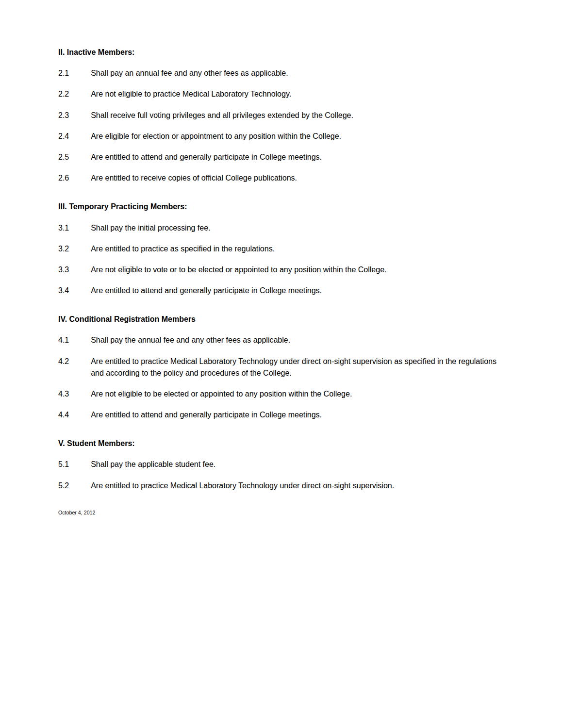II. Inactive Members:
2.1 Shall pay an annual fee and any other fees as applicable.
2.2 Are not eligible to practice Medical Laboratory Technology.
2.3 Shall receive full voting privileges and all privileges extended by the College.
2.4 Are eligible for election or appointment to any position within the College.
2.5 Are entitled to attend and generally participate in College meetings.
2.6 Are entitled to receive copies of official College publications.
III. Temporary Practicing Members:
3.1 Shall pay the initial processing fee.
3.2 Are entitled to practice as specified in the regulations.
3.3 Are not eligible to vote or to be elected or appointed to any position within the College.
3.4 Are entitled to attend and generally participate in College meetings.
IV. Conditional Registration Members
4.1 Shall pay the annual fee and any other fees as applicable.
4.2 Are entitled to practice Medical Laboratory Technology under direct on-sight supervision as specified in the regulations and according to the policy and procedures of the College.
4.3 Are not eligible to be elected or appointed to any position within the College.
4.4 Are entitled to attend and generally participate in College meetings.
V. Student Members:
5.1 Shall pay the applicable student fee.
5.2 Are entitled to practice Medical Laboratory Technology under direct on-sight supervision.
October 4, 2012